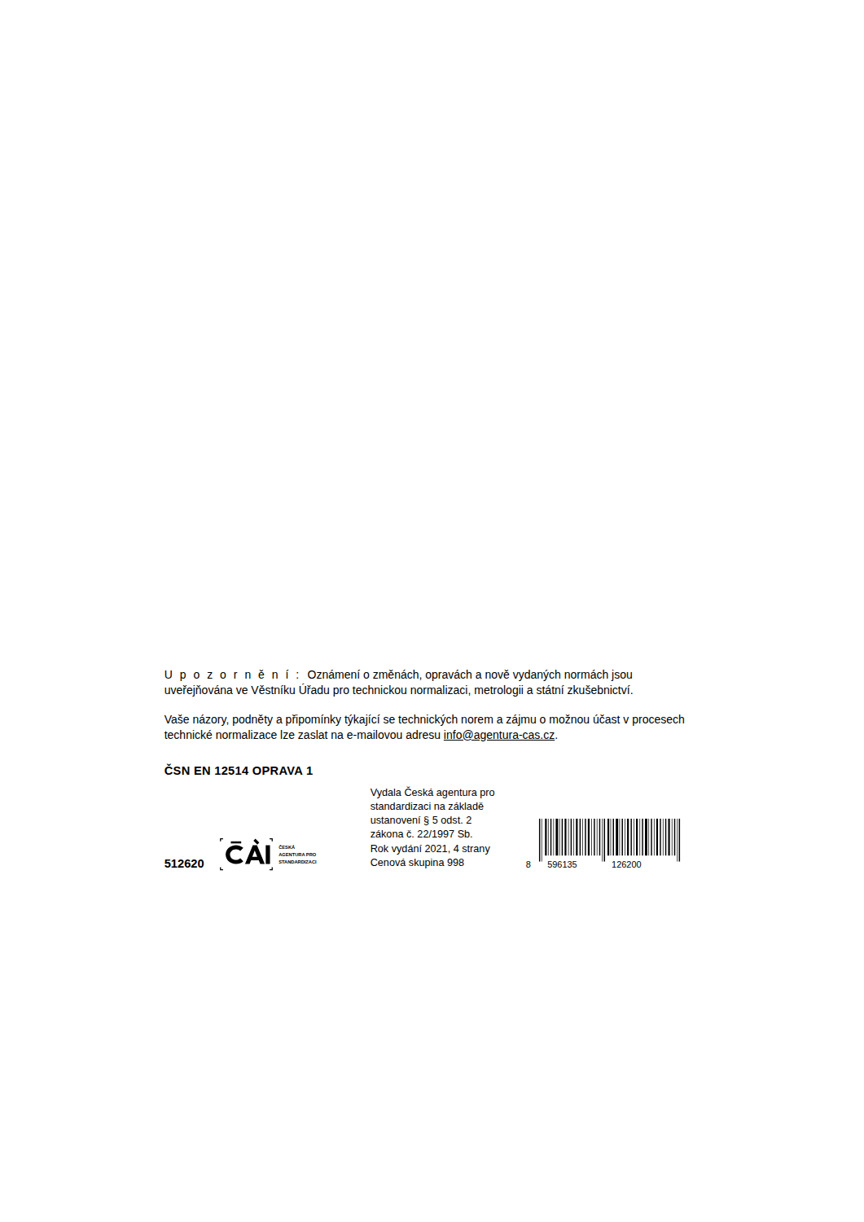U p o z o r n ě n í : Oznámení o změnách, opravách a nově vydaných normách jsou uveřejňována ve Věstníku Úřadu pro technickou normalizaci, metrologii a státní zkušebnictví.
Vaše názory, podněty a připomínky týkající se technických norem a zájmu o možnou účast v procesech technické normalizace lze zaslat na e-mailovou adresu info@agentura-cas.cz.
ČSN EN 12514 OPRAVA 1
512620
ČESKÁ AGENTURA PRO STANDARDIZACI
Vydala Česká agentura pro standardizaci na základě
ustanovení § 5 odst. 2 zákona č. 22/1997 Sb.
Rok vydání 2021, 4 strany
Cenová skupina 998
8 596135 126200